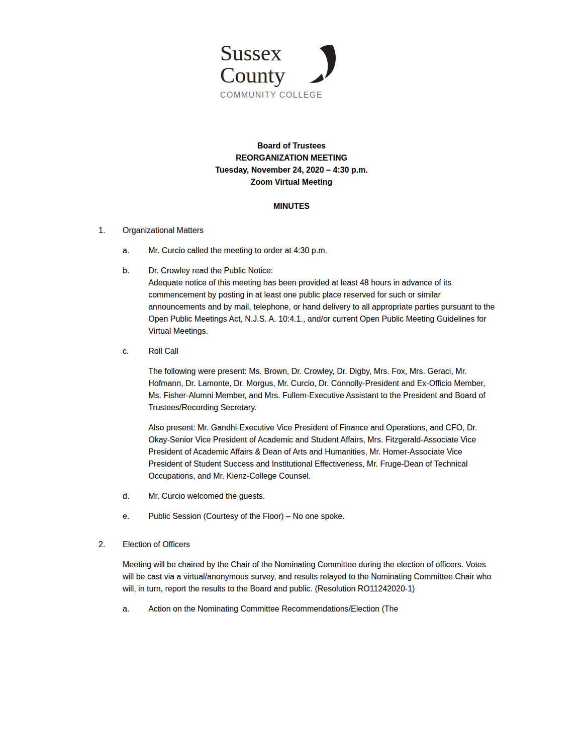Sussex County COMMUNITY COLLEGE
Board of Trustees
REORGANIZATION MEETING
Tuesday, November 24, 2020 – 4:30 p.m.
Zoom Virtual Meeting
MINUTES
1.
Organizational Matters
a.
Mr. Curcio called the meeting to order at 4:30 p.m.
b.
Dr. Crowley read the Public Notice:
Adequate notice of this meeting has been provided at least 48 hours in advance of its commencement by posting in at least one public place reserved for such or similar announcements and by mail, telephone, or hand delivery to all appropriate parties pursuant to the Open Public Meetings Act, N.J.S. A. 10:4.1., and/or current Open Public Meeting Guidelines for Virtual Meetings.
c.
Roll Call
The following were present: Ms. Brown, Dr. Crowley, Dr. Digby, Mrs. Fox, Mrs. Geraci, Mr. Hofmann, Dr. Lamonte, Dr. Morgus, Mr. Curcio, Dr. Connolly-President and Ex-Officio Member, Ms. Fisher-Alumni Member, and Mrs. Fullem-Executive Assistant to the President and Board of Trustees/Recording Secretary.
Also present: Mr. Gandhi-Executive Vice President of Finance and Operations, and CFO, Dr. Okay-Senior Vice President of Academic and Student Affairs, Mrs. Fitzgerald-Associate Vice President of Academic Affairs & Dean of Arts and Humanities, Mr. Homer-Associate Vice President of Student Success and Institutional Effectiveness, Mr. Fruge-Dean of Technical Occupations, and Mr. Kienz-College Counsel.
d.
Mr. Curcio welcomed the guests.
e.
Public Session (Courtesy of the Floor) – No one spoke.
2.
Election of Officers
Meeting will be chaired by the Chair of the Nominating Committee during the election of officers. Votes will be cast via a virtual/anonymous survey, and results relayed to the Nominating Committee Chair who will, in turn, report the results to the Board and public. (Resolution RO11242020-1)
a.
Action on the Nominating Committee Recommendations/Election (The